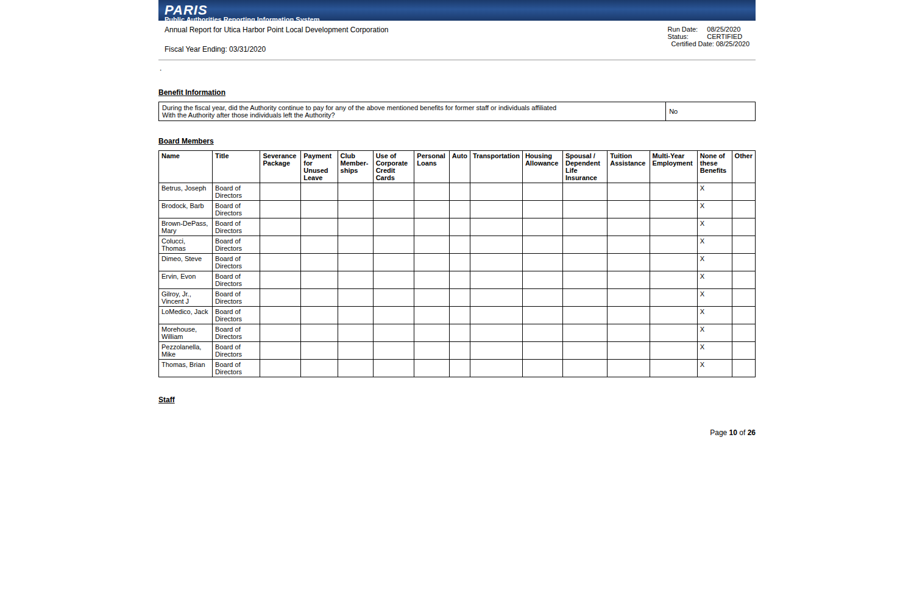PARIS
Public Authorities Reporting Information System
Annual Report for Utica Harbor Point Local Development Corporation
Fiscal Year Ending: 03/31/2020
| Run Date: | 08/25/2020 |
| Status: | CERTIFIED |
| Certified Date: 08/25/2020 |
.
Benefit Information
| During the fiscal year, did the Authority continue to pay for any of the above mentioned benefits for former staff or individuals affiliated With the Authority after those individuals left the Authority? | No |
Board Members
| Name | Title | Severance Package | Payment for Unused Leave | Club Member-ships | Use of Corporate Credit Cards | Personal Loans | Auto | Transportation | Housing Allowance | Spousal / Dependent Life Insurance | Tuition Assistance | Multi-Year Employment | None of these Benefits | Other |
| --- | --- | --- | --- | --- | --- | --- | --- | --- | --- | --- | --- | --- | --- | --- |
| Betrus, Joseph | Board of Directors | | | | | | | | | | | | X | |
| Brodock, Barb | Board of Directors | | | | | | | | | | | | X | |
| Brown-DePass, Mary | Board of Directors | | | | | | | | | | | | X | |
| Colucci, Thomas | Board of Directors | | | | | | | | | | | | X | |
| Dimeo, Steve | Board of Directors | | | | | | | | | | | | X | |
| Ervin, Evon | Board of Directors | | | | | | | | | | | | X | |
| Gilroy, Jr., Vincent J | Board of Directors | | | | | | | | | | | | X | |
| LoMedico, Jack | Board of Directors | | | | | | | | | | | | X | |
| Morehouse, William | Board of Directors | | | | | | | | | | | | X | |
| Pezzolanella, Mike | Board of Directors | | | | | | | | | | | | X | |
| Thomas, Brian | Board of Directors | | | | | | | | | | | | X | |
Staff
Page 10 of 26